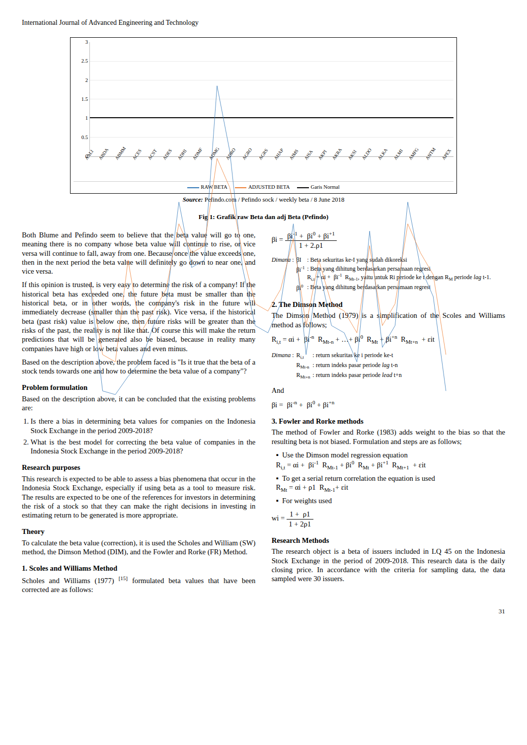International Journal of Advanced Engineering and Technology
3 2.5 2 1.5 1 0.5 0
AALI ABDA ABMM ACES ACST ADES ADHI ADMF ADMG ADRO AGRO AGRS AHAP AIMS AISA AKPI AKRA AKSI ALDO ALKA ALMI AMFG ANTM APEX
RAW BETA ADJUSTED BETA Garis Normal
Source: Pefindo.com / Pefindo sock / weekly beta / 8 June 2018
Fig 1: Grafik raw Beta dan adj Beta (Pefindo)
Both Blume and Pefindo seem to believe that the beta value will go to one, meaning there is no company whose beta value will continue to rise, or vice versa will continue to fall, away from one. Because once the value exceeds one, then in the next period the beta value will definitely go down to near one, and vice versa.
If this opinion is trusted, is very easy to determine the risk of a company! If the historical beta has exceeded one, the future beta must be smaller than the historical beta, or in other words, the company's risk in the future will immediately decrease (smaller than the past risk). Vice versa, if the historical beta (past risk) value is below one, then future risks will be greater than the risks of the past, the reality is not like that. Of course this will make the return predictions that will be generated also be biased, because in reality many companies have high or low beta values and even minus.
Based on the description above, the problem faced is "Is it true that the beta of a stock tends towards one and how to determine the beta value of a company"?
Problem formulation
Based on the description above, it can be concluded that the existing problems are:
Is there a bias in determining beta values for companies on the Indonesia Stock Exchange in the period 2009-2018?
What is the best model for correcting the beta value of companies in the Indonesia Stock Exchange in the period 2009-2018?
Research purposes
This research is expected to be able to assess a bias phenomena that occur in the Indonesia Stock Exchange, especially if using beta as a tool to measure risk. The results are expected to be one of the references for investors in determining the risk of a stock so that they can make the right decisions in investing in estimating return to be generated is more appropriate.
Theory
To calculate the beta value (correction), it is used the Scholes and William (SW) method, the Dimson Method (DIM), and the Fowler and Rorke (FR) Method.
1. Scoles and Williams Method
Scholes and Williams (1977) [15] formulated beta values that have been corrected are as follows:
βi = βi-1 + βi0 + βi+1 1 + 2.ρ1
| Dimana : | βI | : Beta sekuritas ke-I yang sudah dikoreksi |
| | βi -1 | : Beta yang dihitung berdasarkan persamaan regresi R i,t = αi + βi -1 R Mt-1 , yaitu untuk Ri periode ke t dengan R M periode lag t-1. |
| | βi 0 | : Beta yang dihitung berdasarkan persamaan regresi |
2. The Dimson Method
The Dimson Method (1979) is a simplification of the Scoles and Williams method as follows;
Ri,t = αi + βi-n RMt-n + …+ βi0 RMt + βi+n RMt+n + εit
| Dimana : | R i,t | : return sekuritas ke i periode ke-t |
| | R Mt-n | : return indeks pasar periode lag t-n |
| | R Mt+n | : return indeks pasar periode lead t+n |
And
βi = βi-n + βi0 + βi+n
3. Fowler and Rorke methods
The method of Fowler and Rorke (1983) adds weight to the bias so that the resulting beta is not biased. Formulation and steps are as follows;
Use the Dimson model regression equation
Ri,t = αi + βi-1 RMt-1 + βi0 RMt + βi+1 RMt+1 + εit
To get a serial return correlation the equation is used
RMt = αi + ρ1 RMt-1+ εit
For weights used
wi = 1 + ρ1 1 + 2ρ1
Research Methods
The research object is a beta of issuers included in LQ 45 on the Indonesia Stock Exchange in the period of 2009-2018. This research data is the daily closing price. In accordance with the criteria for sampling data, the data sampled were 30 issuers.
31